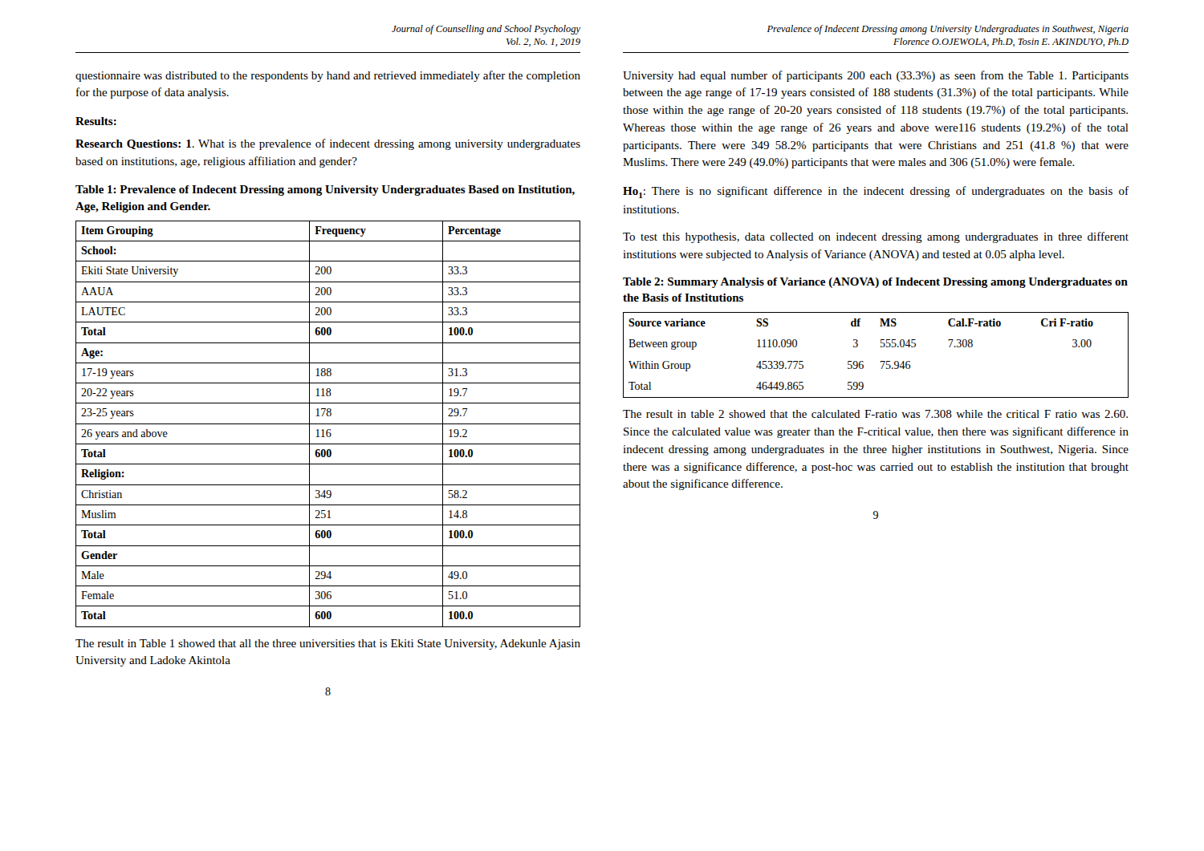Journal of Counselling and School Psychology Vol. 2, No. 1, 2019
questionnaire was distributed to the respondents by hand and retrieved immediately after the completion for the purpose of data analysis.
Results:
Research Questions: 1. What is the prevalence of indecent dressing among university undergraduates based on institutions, age, religious affiliation and gender?
Table 1: Prevalence of Indecent Dressing among University Undergraduates Based on Institution, Age, Religion and Gender.
| Item Grouping | Frequency | Percentage |
| --- | --- | --- |
| School: | | |
| Ekiti State University | 200 | 33.3 |
| AAUA | 200 | 33.3 |
| LAUTEC | 200 | 33.3 |
| Total | 600 | 100.0 |
| Age: | | |
| 17-19 years | 188 | 31.3 |
| 20-22 years | 118 | 19.7 |
| 23-25 years | 178 | 29.7 |
| 26 years and above | 116 | 19.2 |
| Total | 600 | 100.0 |
| Religion: | | |
| Christian | 349 | 58.2 |
| Muslim | 251 | 14.8 |
| Total | 600 | 100.0 |
| Gender | | |
| Male | 294 | 49.0 |
| Female | 306 | 51.0 |
| Total | 600 | 100.0 |
The result in Table 1 showed that all the three universities that is Ekiti State University, Adekunle Ajasin University and Ladoke Akintola
8
Prevalence of Indecent Dressing among University Undergraduates in Southwest, Nigeria Florence O.OJEWOLA, Ph.D, Tosin E. AKINDUYO, Ph.D
University had equal number of participants 200 each (33.3%) as seen from the Table 1. Participants between the age range of 17-19 years consisted of 188 students (31.3%) of the total participants. While those within the age range of 20-20 years consisted of 118 students (19.7%) of the total participants. Whereas those within the age range of 26 years and above were116 students (19.2%) of the total participants. There were 349 58.2% participants that were Christians and 251 (41.8 %) that were Muslims. There were 249 (49.0%) participants that were males and 306 (51.0%) were female.
Ho1: There is no significant difference in the indecent dressing of undergraduates on the basis of institutions.
To test this hypothesis, data collected on indecent dressing among undergraduates in three different institutions were subjected to Analysis of Variance (ANOVA) and tested at 0.05 alpha level.
Table 2: Summary Analysis of Variance (ANOVA) of Indecent Dressing among Undergraduates on the Basis of Institutions
| Source variance | SS | df | MS | Cal.F-ratio | Cri F-ratio |
| --- | --- | --- | --- | --- | --- |
| Between group | 1110.090 | 3 | 555.045 | 7.308 | 3.00 |
| Within Group | 45339.775 | 596 | 75.946 | | |
| Total | 46449.865 | 599 | | | |
The result in table 2 showed that the calculated F-ratio was 7.308 while the critical F ratio was 2.60. Since the calculated value was greater than the F-critical value, then there was significant difference in indecent dressing among undergraduates in the three higher institutions in Southwest, Nigeria. Since there was a significance difference, a post-hoc was carried out to establish the institution that brought about the significance difference.
9